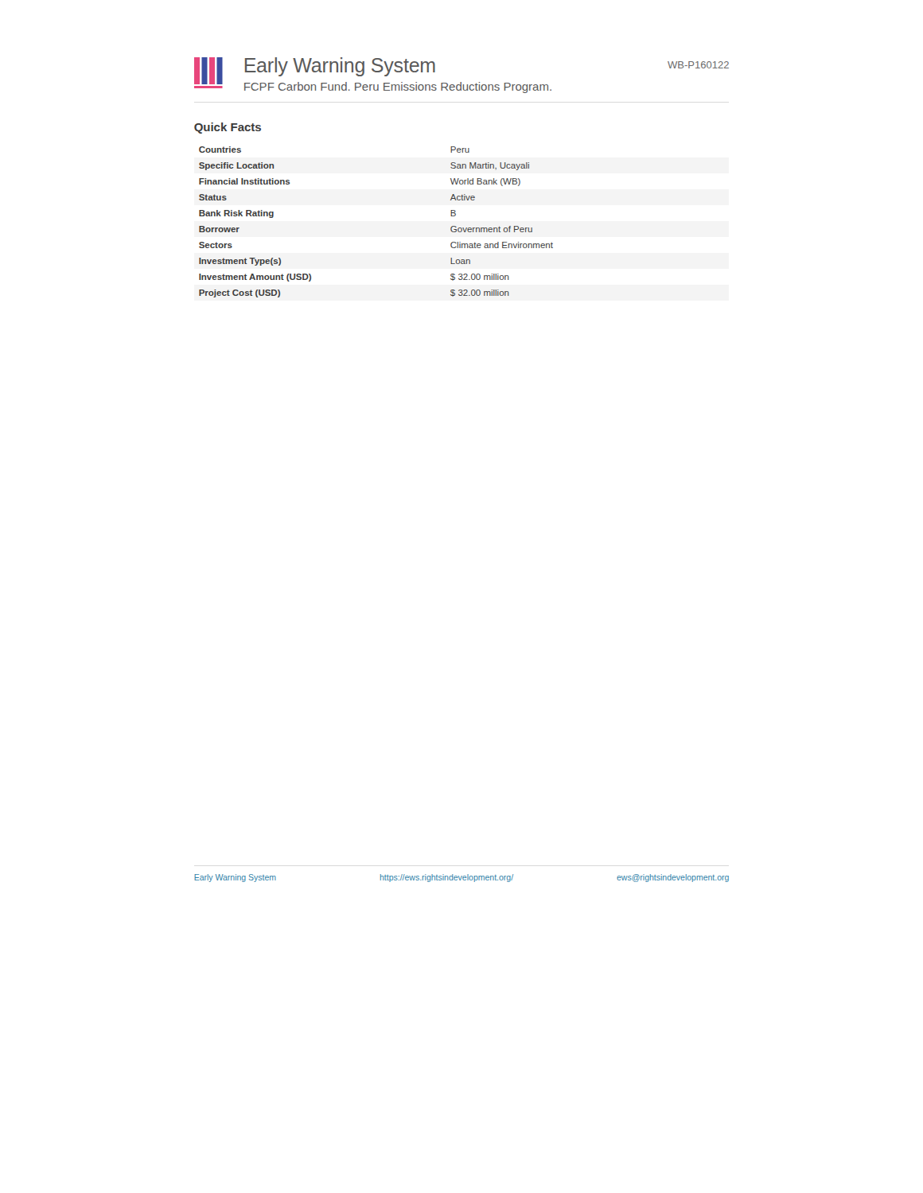Early Warning System
FCPF Carbon Fund. Peru Emissions Reductions Program.
WB-P160122
Quick Facts
| Countries | Peru |
| Specific Location | San Martin, Ucayali |
| Financial Institutions | World Bank (WB) |
| Status | Active |
| Bank Risk Rating | B |
| Borrower | Government of Peru |
| Sectors | Climate and Environment |
| Investment Type(s) | Loan |
| Investment Amount (USD) | $ 32.00 million |
| Project Cost (USD) | $ 32.00 million |
Early Warning System
https://ews.rightsindevelopment.org/
ews@rightsindevelopment.org